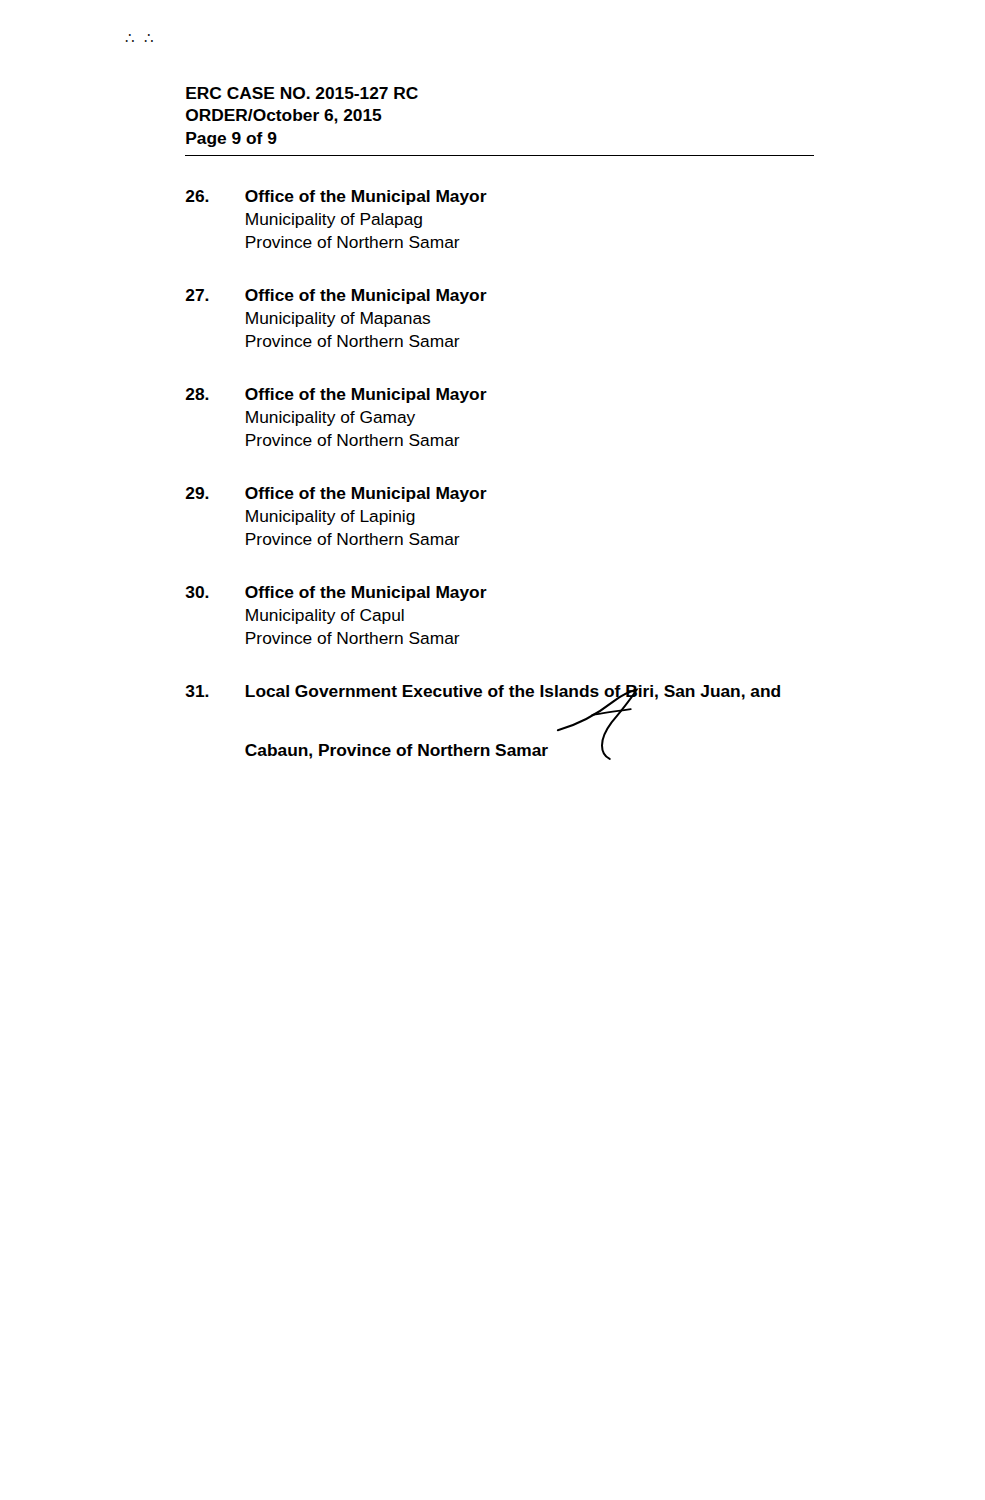∴ ∴
ERC CASE NO. 2015-127 RC ORDER/October 6, 2015 Page 9 of 9
26.
Office of the Municipal Mayor Municipality of Palapag Province of Northern Samar
27.
Office of the Municipal Mayor Municipality of Mapanas Province of Northern Samar
28.
Office of the Municipal Mayor Municipality of Gamay Province of Northern Samar
29.
Office of the Municipal Mayor Municipality of Lapinig Province of Northern Samar
30.
Office of the Municipal Mayor Municipality of Capul Province of Northern Samar
31.
Local Government Executive of the Islands of Biri, San Juan, and Cabaun, Province of Northern Samar